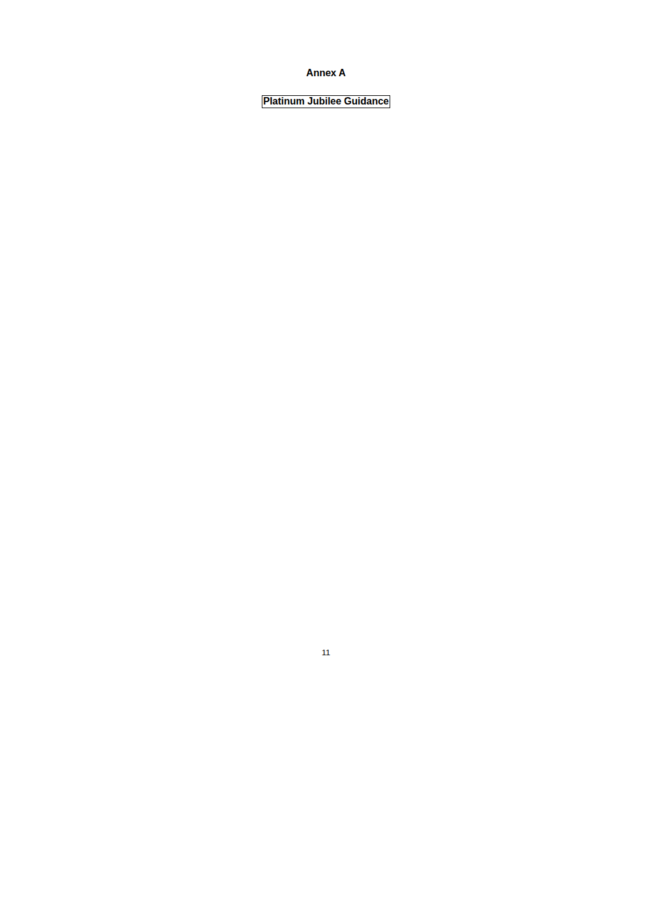Annex A
Platinum Jubilee Guidance
11